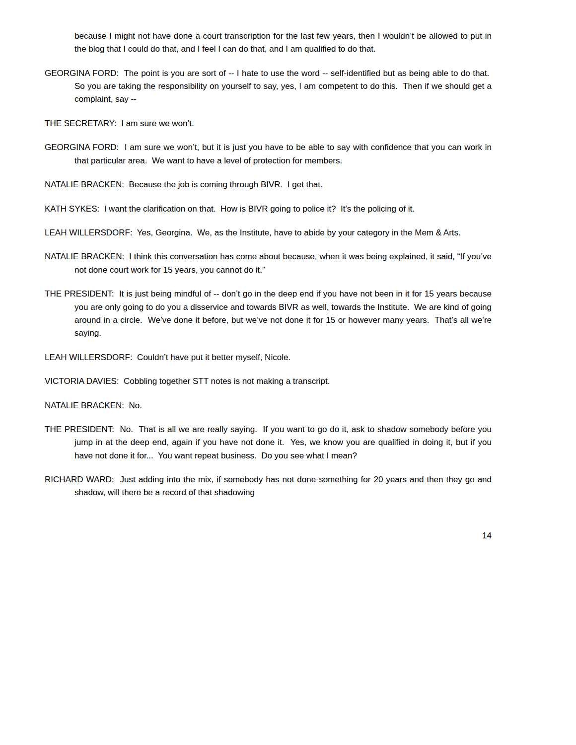because I might not have done a court transcription for the last few years, then I wouldn’t be allowed to put in the blog that I could do that, and I feel I can do that, and I am qualified to do that.
GEORGINA FORD: The point is you are sort of -- I hate to use the word -- self-identified but as being able to do that. So you are taking the responsibility on yourself to say, yes, I am competent to do this. Then if we should get a complaint, say --
THE SECRETARY: I am sure we won’t.
GEORGINA FORD: I am sure we won’t, but it is just you have to be able to say with confidence that you can work in that particular area. We want to have a level of protection for members.
NATALIE BRACKEN: Because the job is coming through BIVR. I get that.
KATH SYKES: I want the clarification on that. How is BIVR going to police it? It’s the policing of it.
LEAH WILLERSDORF: Yes, Georgina. We, as the Institute, have to abide by your category in the Mem & Arts.
NATALIE BRACKEN: I think this conversation has come about because, when it was being explained, it said, “If you’ve not done court work for 15 years, you cannot do it.”
THE PRESIDENT: It is just being mindful of -- don’t go in the deep end if you have not been in it for 15 years because you are only going to do you a disservice and towards BIVR as well, towards the Institute. We are kind of going around in a circle. We’ve done it before, but we’ve not done it for 15 or however many years. That’s all we’re saying.
LEAH WILLERSDORF: Couldn’t have put it better myself, Nicole.
VICTORIA DAVIES: Cobbling together STT notes is not making a transcript.
NATALIE BRACKEN: No.
THE PRESIDENT: No. That is all we are really saying. If you want to go do it, ask to shadow somebody before you jump in at the deep end, again if you have not done it. Yes, we know you are qualified in doing it, but if you have not done it for... You want repeat business. Do you see what I mean?
RICHARD WARD: Just adding into the mix, if somebody has not done something for 20 years and then they go and shadow, will there be a record of that shadowing
14